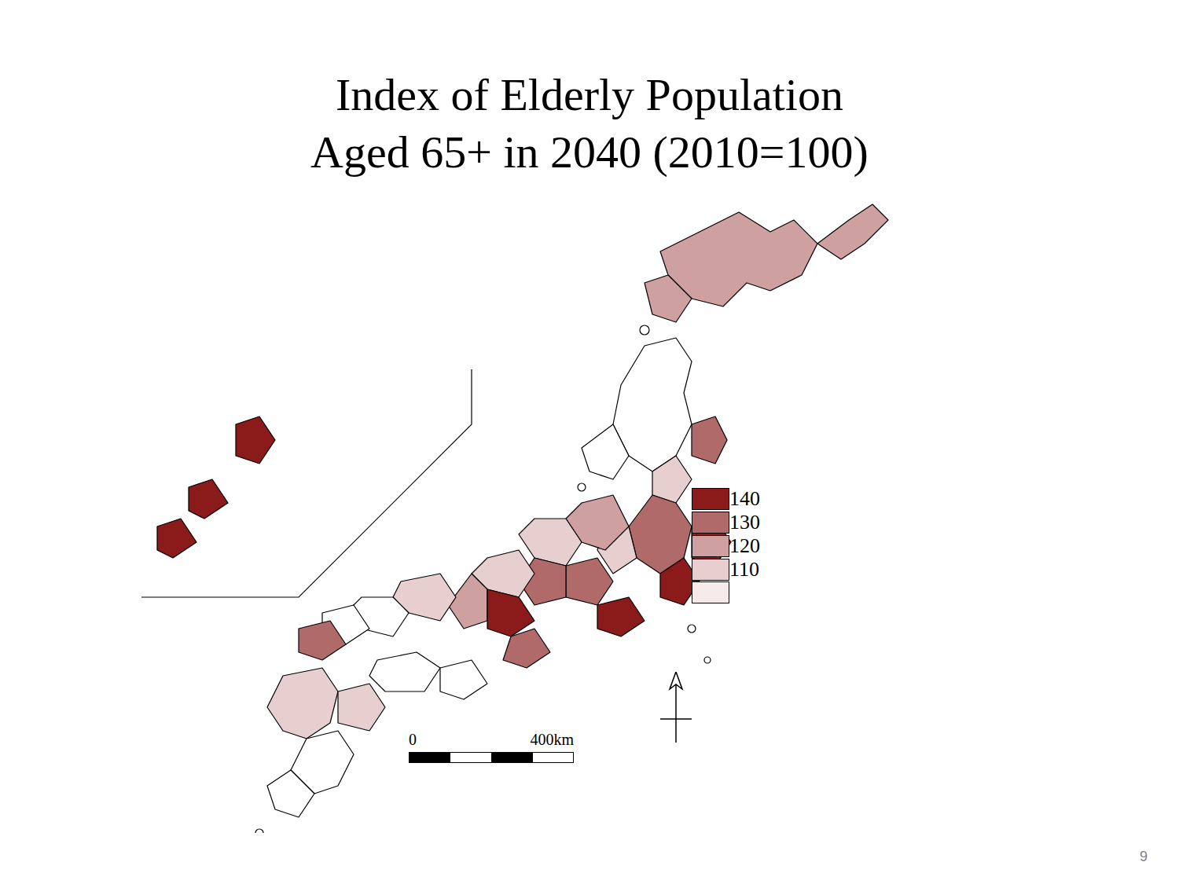Index of Elderly Population
Aged 65+ in 2040 (2010=100)
| | 140 |
| | 130 |
| | 120 |
| | 110 |
0400km
9